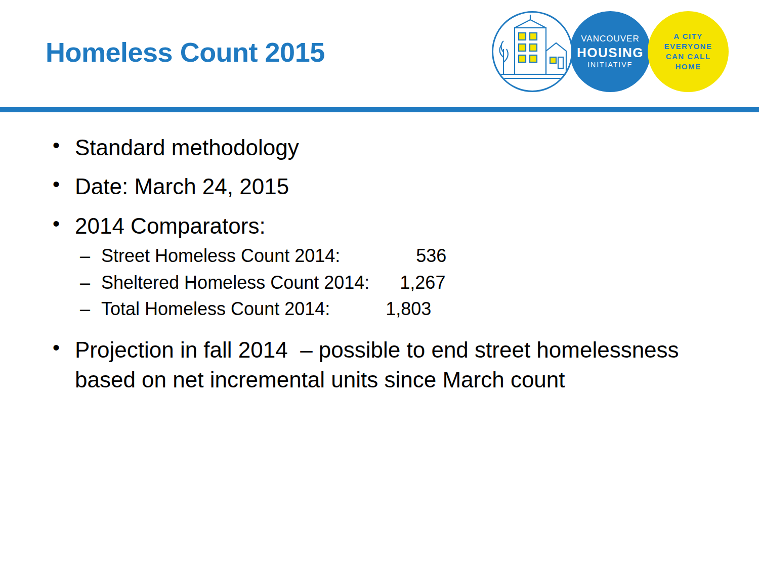Homeless Count 2015
VANCOUVER HOUSING INITIATIVE
A CITY
EVERYONE
CAN CALL
HOME
Standard methodology
Date: March 24, 2015
2014 Comparators:
Street Homeless Count 2014: 536
Sheltered Homeless Count 2014: 1,267
Total Homeless Count 2014: 1,803
Projection in fall 2014 – possible to end street homelessness based on net incremental units since March count